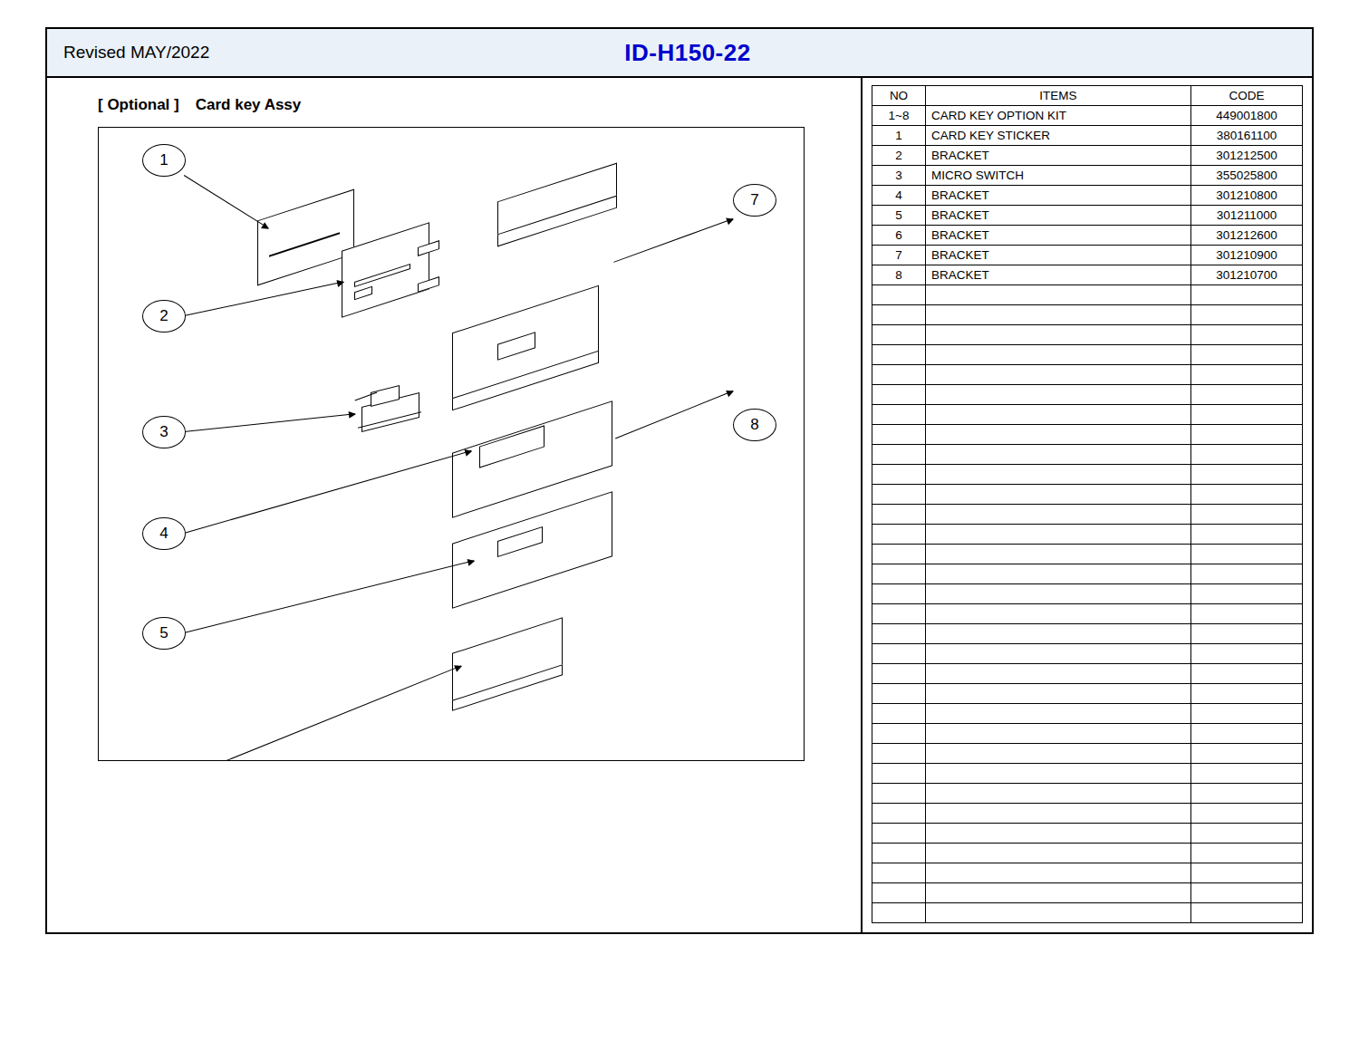Revised MAY/2022
ID-H150-22
[ Optional ] Card key Assy
1
2
3
4
5
6
7
8
| NO | ITEMS | CODE |
| --- | --- | --- |
| 1~8 | CARD KEY OPTION KIT | 449001800 |
| 1 | CARD KEY STICKER | 380161100 |
| 2 | BRACKET | 301212500 |
| 3 | MICRO SWITCH | 355025800 |
| 4 | BRACKET | 301210800 |
| 5 | BRACKET | 301211000 |
| 6 | BRACKET | 301212600 |
| 7 | BRACKET | 301210900 |
| 8 | BRACKET | 301210700 |